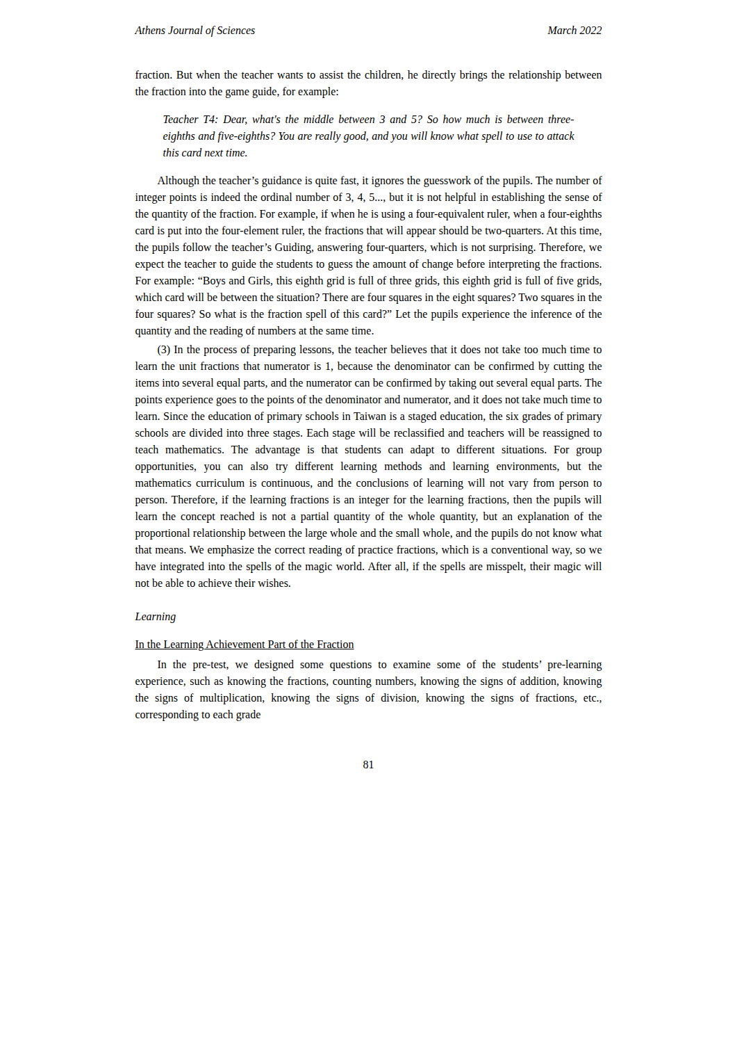Athens Journal of Sciences March 2022
fraction. But when the teacher wants to assist the children, he directly brings the relationship between the fraction into the game guide, for example:
Teacher T4: Dear, what's the middle between 3 and 5? So how much is between three-eighths and five-eighths? You are really good, and you will know what spell to use to attack this card next time.
Although the teacher’s guidance is quite fast, it ignores the guesswork of the pupils. The number of integer points is indeed the ordinal number of 3, 4, 5..., but it is not helpful in establishing the sense of the quantity of the fraction. For example, if when he is using a four-equivalent ruler, when a four-eighths card is put into the four-element ruler, the fractions that will appear should be two-quarters. At this time, the pupils follow the teacher’s Guiding, answering four-quarters, which is not surprising. Therefore, we expect the teacher to guide the students to guess the amount of change before interpreting the fractions. For example: “Boys and Girls, this eighth grid is full of three grids, this eighth grid is full of five grids, which card will be between the situation? There are four squares in the eight squares? Two squares in the four squares? So what is the fraction spell of this card?” Let the pupils experience the inference of the quantity and the reading of numbers at the same time.
(3) In the process of preparing lessons, the teacher believes that it does not take too much time to learn the unit fractions that numerator is 1, because the denominator can be confirmed by cutting the items into several equal parts, and the numerator can be confirmed by taking out several equal parts. The points experience goes to the points of the denominator and numerator, and it does not take much time to learn. Since the education of primary schools in Taiwan is a staged education, the six grades of primary schools are divided into three stages. Each stage will be reclassified and teachers will be reassigned to teach mathematics. The advantage is that students can adapt to different situations. For group opportunities, you can also try different learning methods and learning environments, but the mathematics curriculum is continuous, and the conclusions of learning will not vary from person to person. Therefore, if the learning fractions is an integer for the learning fractions, then the pupils will learn the concept reached is not a partial quantity of the whole quantity, but an explanation of the proportional relationship between the large whole and the small whole, and the pupils do not know what that means. We emphasize the correct reading of practice fractions, which is a conventional way, so we have integrated into the spells of the magic world. After all, if the spells are misspelt, their magic will not be able to achieve their wishes.
Learning
In the Learning Achievement Part of the Fraction
In the pre-test, we designed some questions to examine some of the students’ pre-learning experience, such as knowing the fractions, counting numbers, knowing the signs of addition, knowing the signs of multiplication, knowing the signs of division, knowing the signs of fractions, etc., corresponding to each grade
81